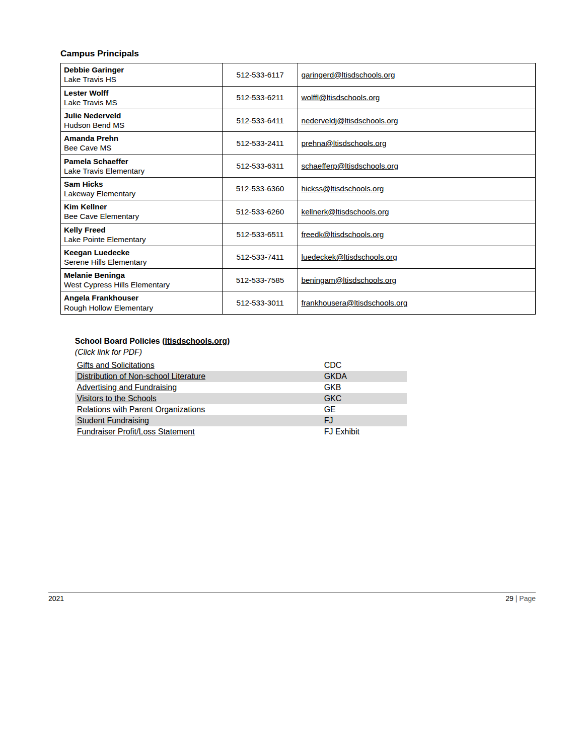Campus Principals
| Debbie Garinger Lake Travis HS | 512-533-6117 | garingerd@ltisdschools.org |
| Lester Wolff Lake Travis MS | 512-533-6211 | wolffl@ltisdschools.org |
| Julie Nederveld Hudson Bend MS | 512-533-6411 | nederveldj@ltisdschools.org |
| Amanda Prehn Bee Cave MS | 512-533-2411 | prehna@ltisdschools.org |
| Pamela Schaeffer Lake Travis Elementary | 512-533-6311 | schaefferp@ltisdschools.org |
| Sam Hicks Lakeway Elementary | 512-533-6360 | hickss@ltisdschools.org |
| Kim Kellner Bee Cave Elementary | 512-533-6260 | kellnerk@ltisdschools.org |
| Kelly Freed Lake Pointe Elementary | 512-533-6511 | freedk@ltisdschools.org |
| Keegan Luedecke Serene Hills Elementary | 512-533-7411 | luedeckek@ltisdschools.org |
| Melanie Beninga West Cypress Hills Elementary | 512-533-7585 | beningam@ltisdschools.org |
| Angela Frankhouser Rough Hollow Elementary | 512-533-3011 | frankhousera@ltisdschools.org |
School Board Policies (ltisdschools.org)
(Click link for PDF)
| Gifts and Solicitations | CDC |
| Distribution of Non-school Literature | GKDA |
| Advertising and Fundraising | GKB |
| Visitors to the Schools | GKC |
| Relations with Parent Organizations | GE |
| Student Fundraising | FJ |
| Fundraiser Profit/Loss Statement | FJ Exhibit |
2021 29 | Page